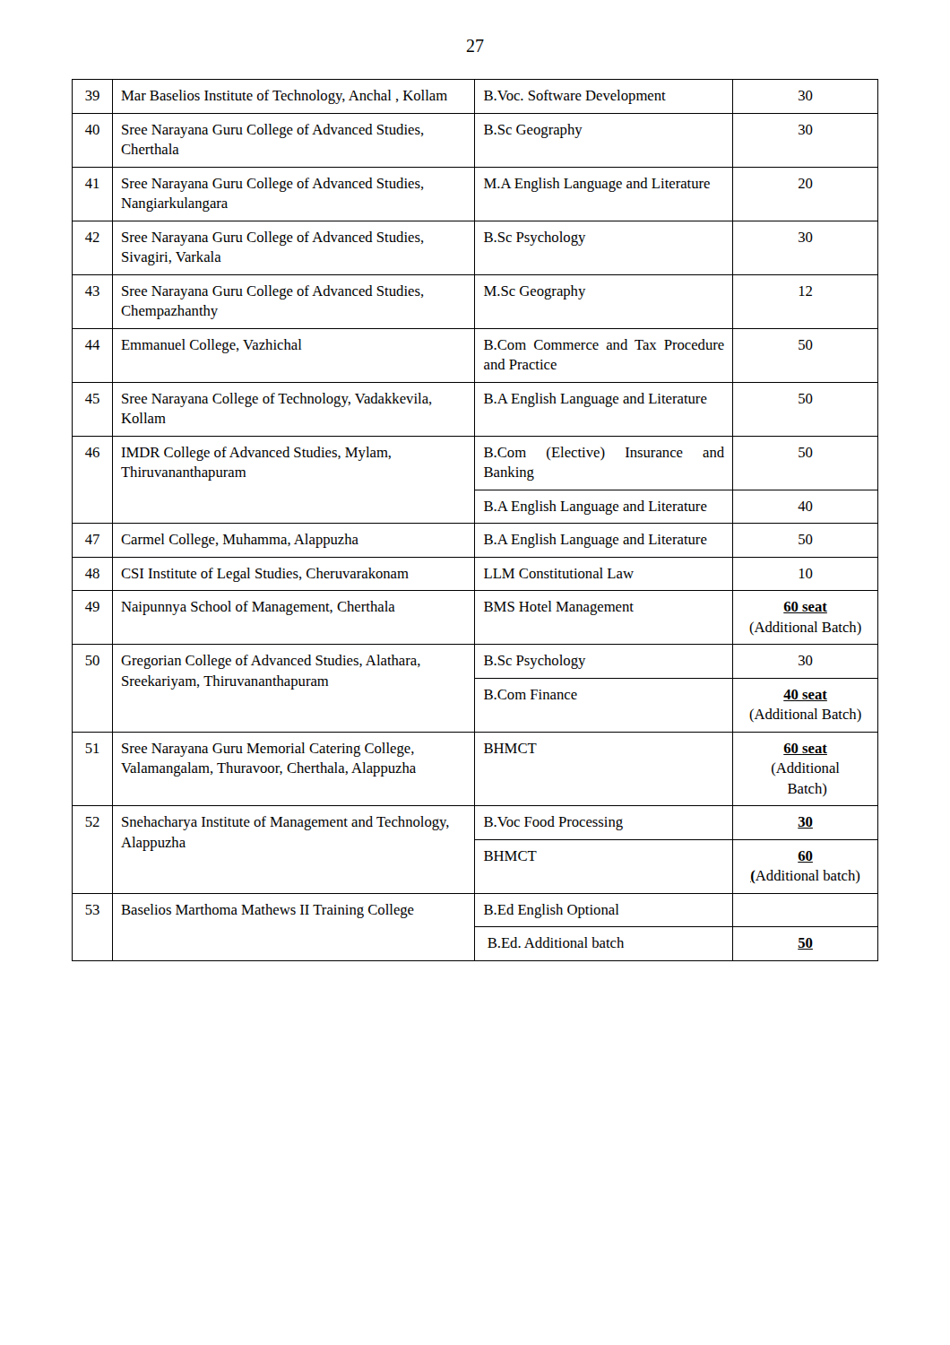27
| 39 | Mar Baselios Institute of Technology, Anchal , Kollam | B.Voc. Software Development | 30 |
| 40 | Sree Narayana Guru College of Advanced Studies, Cherthala | B.Sc Geography | 30 |
| 41 | Sree Narayana Guru College of Advanced Studies, Nangiarkulangara | M.A English Language and Literature | 20 |
| 42 | Sree Narayana Guru College of Advanced Studies, Sivagiri, Varkala | B.Sc Psychology | 30 |
| 43 | Sree Narayana Guru College of Advanced Studies, Chempazhanthy | M.Sc Geography | 12 |
| 44 | Emmanuel College, Vazhichal | B.Com Commerce and Tax Procedure and Practice | 50 |
| 45 | Sree Narayana College of Technology, Vadakkevila, Kollam | B.A English Language and Literature | 50 |
| 46 | IMDR College of Advanced Studies, Mylam, Thiruvananthapuram | B.Com (Elective) Insurance and Banking | 50 |
| B.A English Language and Literature | 40 |
| 47 | Carmel College, Muhamma, Alappuzha | B.A English Language and Literature | 50 |
| 48 | CSI Institute of Legal Studies, Cheruvarakonam | LLM Constitutional Law | 10 |
| 49 | Naipunnya School of Management, Cherthala | BMS Hotel Management | 60 seat (Additional Batch) |
| 50 | Gregorian College of Advanced Studies, Alathara, Sreekariyam, Thiruvananthapuram | B.Sc Psychology | 30 |
| B.Com Finance | 40 seat (Additional Batch) |
| 51 | Sree Narayana Guru Memorial Catering College, Valamangalam, Thuravoor, Cherthala, Alappuzha | BHMCT | 60 seat (Additional Batch) |
| 52 | Snehacharya Institute of Management and Technology, Alappuzha | B.Voc Food Processing | 30 |
| BHMCT | 60 ( Additional batch) |
| 53 | Baselios Marthoma Mathews II Training College | B.Ed English Optional | |
| B.Ed. Additional batch | 50 |